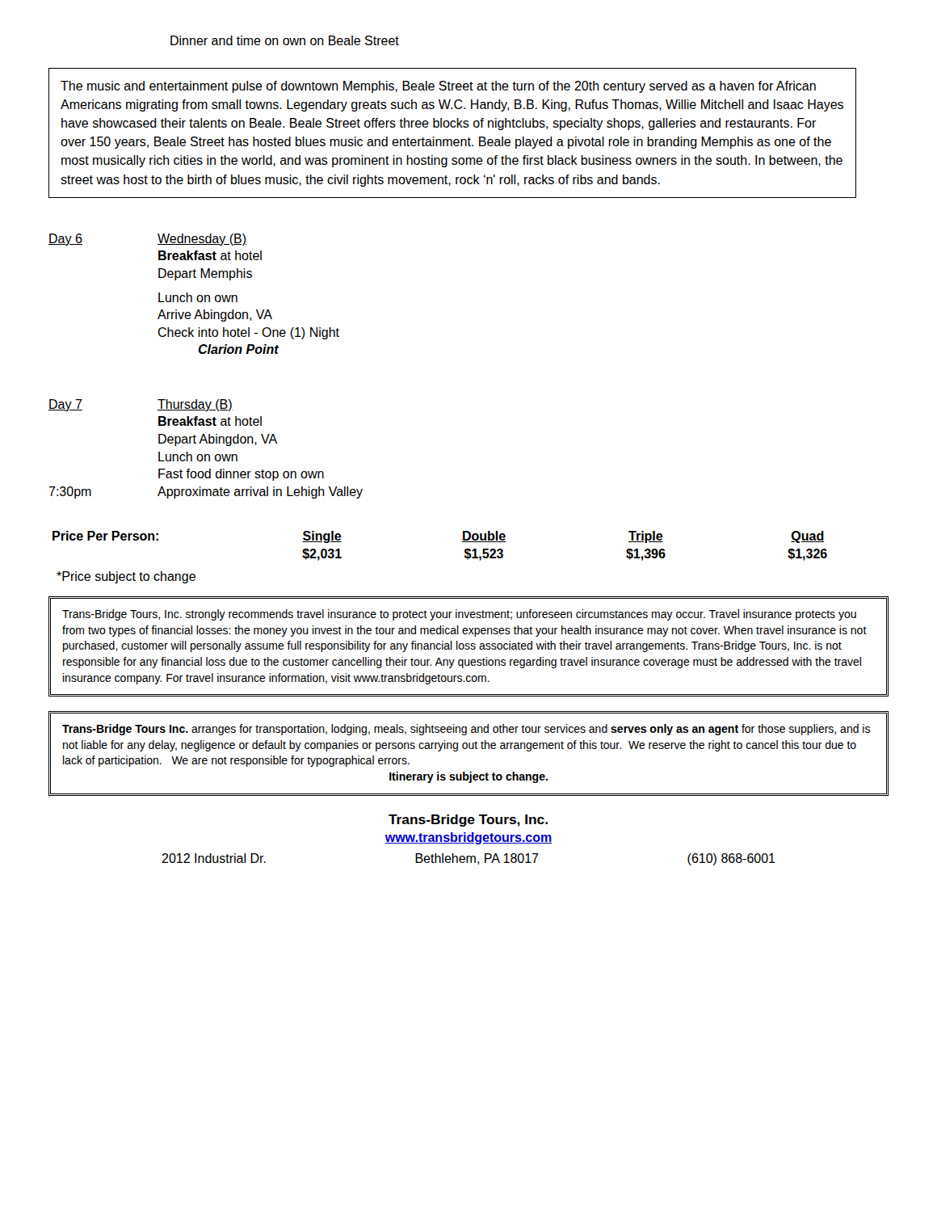Dinner and time on own on Beale Street
The music and entertainment pulse of downtown Memphis, Beale Street at the turn of the 20th century served as a haven for African Americans migrating from small towns. Legendary greats such as W.C. Handy, B.B. King, Rufus Thomas, Willie Mitchell and Isaac Hayes have showcased their talents on Beale. Beale Street offers three blocks of nightclubs, specialty shops, galleries and restaurants. For over 150 years, Beale Street has hosted blues music and entertainment. Beale played a pivotal role in branding Memphis as one of the most musically rich cities in the world, and was prominent in hosting some of the first black business owners in the south. In between, the street was host to the birth of blues music, the civil rights movement, rock ‘n' roll, racks of ribs and bands.
Day 6 Wednesday (B)
Breakfast at hotel
Depart Memphis
Lunch on own
Arrive Abingdon, VA
Check into hotel - One (1) Night
Clarion Point
Day 7 Thursday (B)
Breakfast at hotel
Depart Abingdon, VA
Lunch on own
Fast food dinner stop on own
7:30pm Approximate arrival in Lehigh Valley
| Price Per Person: | Single | Double | Triple | Quad |
| | $2,031 | $1,523 | $1,396 | $1,326 |
*Price subject to change
Trans-Bridge Tours, Inc. strongly recommends travel insurance to protect your investment; unforeseen circumstances may occur. Travel insurance protects you from two types of financial losses: the money you invest in the tour and medical expenses that your health insurance may not cover. When travel insurance is not purchased, customer will personally assume full responsibility for any financial loss associated with their travel arrangements. Trans-Bridge Tours, Inc. is not responsible for any financial loss due to the customer cancelling their tour. Any questions regarding travel insurance coverage must be addressed with the travel insurance company. For travel insurance information, visit www.transbridgetours.com.
Trans-Bridge Tours Inc. arranges for transportation, lodging, meals, sightseeing and other tour services and serves only as an agent for those suppliers, and is not liable for any delay, negligence or default by companies or persons carrying out the arrangement of this tour. We reserve the right to cancel this tour due to lack of participation. We are not responsible for typographical errors.
Itinerary is subject to change.
Trans-Bridge Tours, Inc.
www.transbridgetours.com
2012 Industrial Dr. Bethlehem, PA 18017 (610) 868-6001